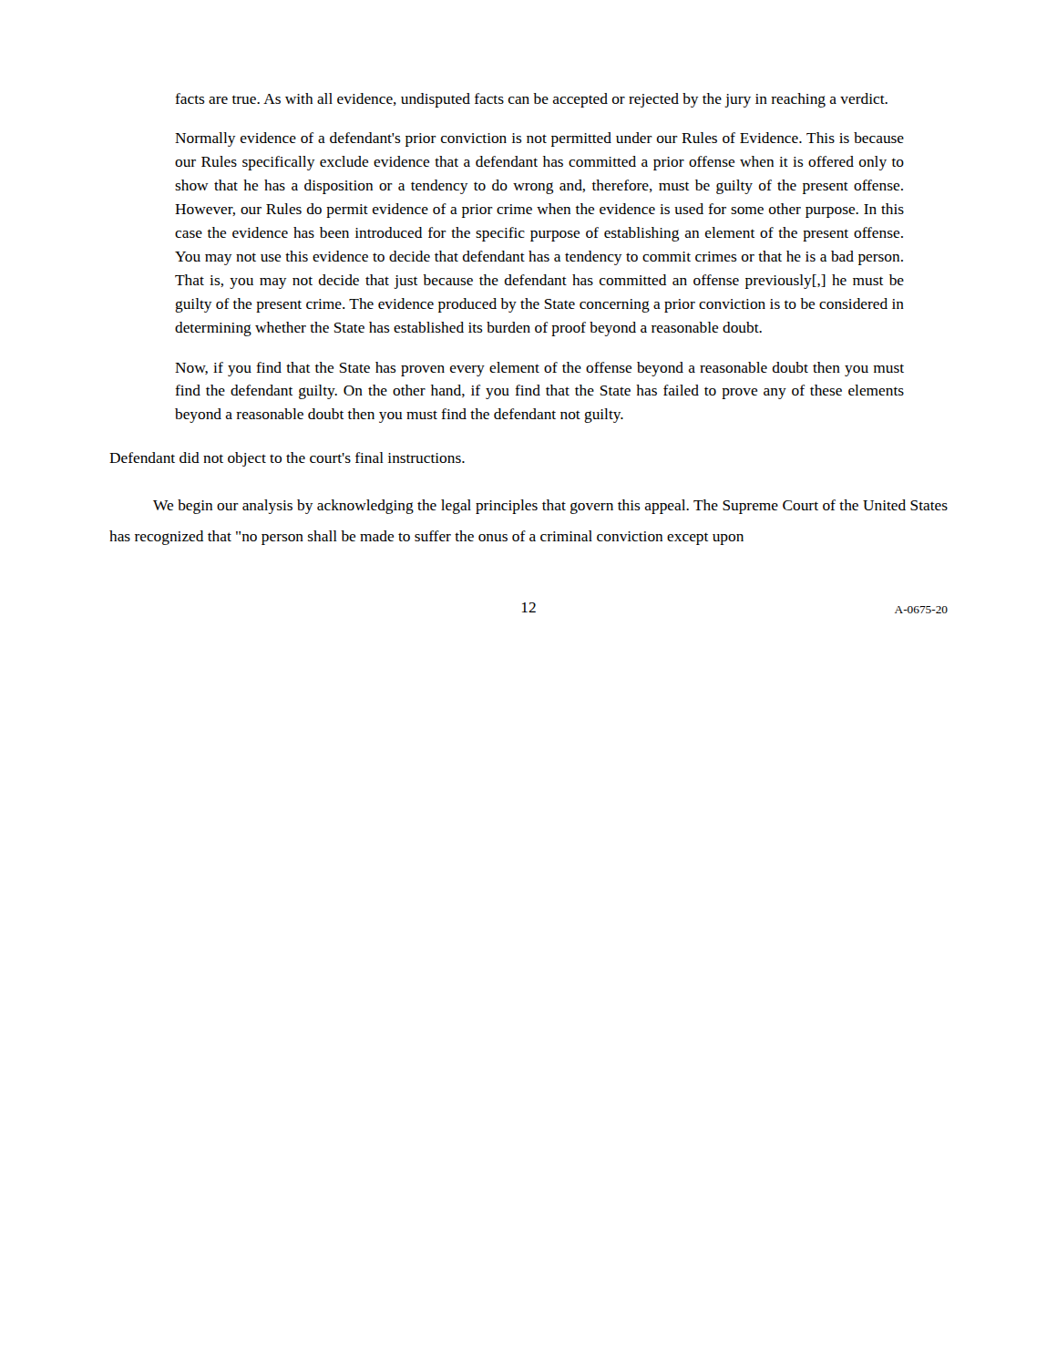facts are true. As with all evidence, undisputed facts can be accepted or rejected by the jury in reaching a verdict.
Normally evidence of a defendant's prior conviction is not permitted under our Rules of Evidence. This is because our Rules specifically exclude evidence that a defendant has committed a prior offense when it is offered only to show that he has a disposition or a tendency to do wrong and, therefore, must be guilty of the present offense. However, our Rules do permit evidence of a prior crime when the evidence is used for some other purpose. In this case the evidence has been introduced for the specific purpose of establishing an element of the present offense. You may not use this evidence to decide that defendant has a tendency to commit crimes or that he is a bad person. That is, you may not decide that just because the defendant has committed an offense previously[,] he must be guilty of the present crime. The evidence produced by the State concerning a prior conviction is to be considered in determining whether the State has established its burden of proof beyond a reasonable doubt.
Now, if you find that the State has proven every element of the offense beyond a reasonable doubt then you must find the defendant guilty. On the other hand, if you find that the State has failed to prove any of these elements beyond a reasonable doubt then you must find the defendant not guilty.
Defendant did not object to the court's final instructions.
We begin our analysis by acknowledging the legal principles that govern this appeal. The Supreme Court of the United States has recognized that "no person shall be made to suffer the onus of a criminal conviction except upon
12
A-0675-20